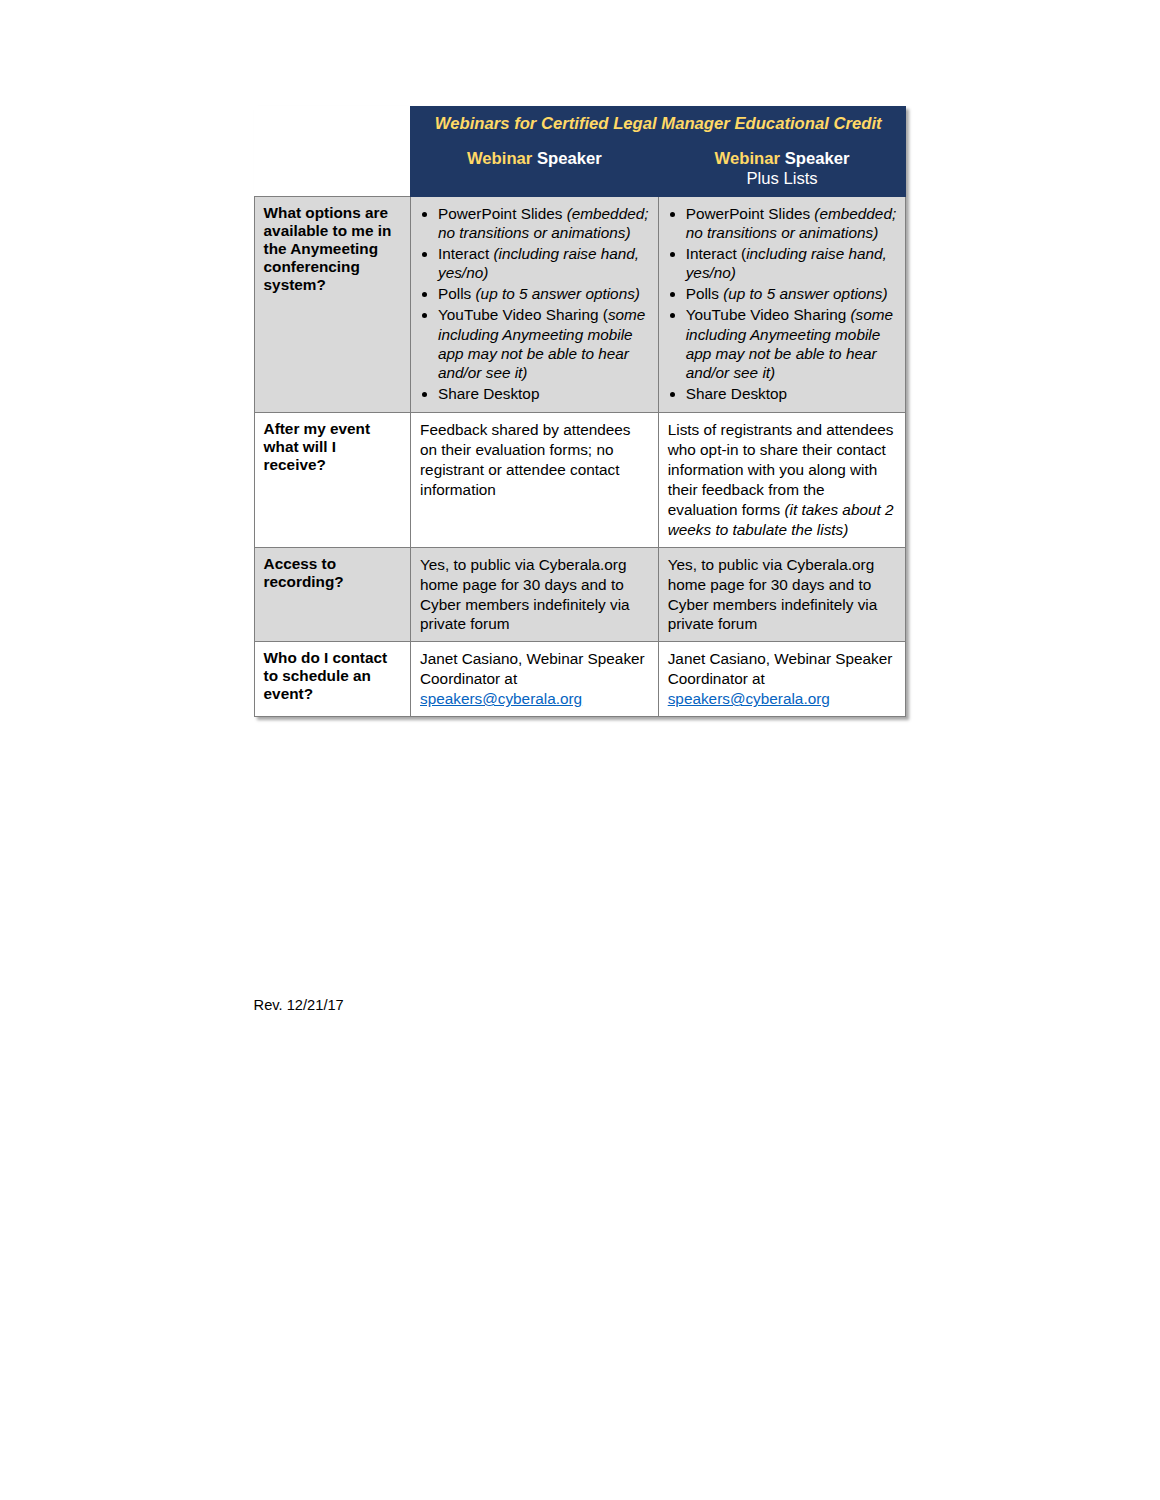| | Webinars for Certified Legal Manager Educational Credit |
| | Webinar Speaker | Webinar Speaker Plus Lists |
| What options are available to me in the Anymeeting conferencing system? | PowerPoint Slides (embedded; no transitions or animations) Interact (including raise hand, yes/no) Polls (up to 5 answer options) YouTube Video Sharing ( some including Anymeeting mobile app may not be able to hear and/or see it) Share Desktop | PowerPoint Slides (embedded; no transitions or animations) Interact ( including raise hand, yes/no) Polls (up to 5 answer options) YouTube Video Sharing (some including Anymeeting mobile app may not be able to hear and/or see it) Share Desktop |
| After my event what will I receive? | Feedback shared by attendees on their evaluation forms; no registrant or attendee contact information | Lists of registrants and attendees who opt-in to share their contact information with you along with their feedback from the evaluation forms (it takes about 2 weeks to tabulate the lists) |
| Access to recording? | Yes, to public via Cyberala.org home page for 30 days and to Cyber members indefinitely via private forum | Yes, to public via Cyberala.org home page for 30 days and to Cyber members indefinitely via private forum |
| Who do I contact to schedule an event? | Janet Casiano, Webinar Speaker Coordinator at speakers@cyberala.org | Janet Casiano, Webinar Speaker Coordinator at speakers@cyberala.org |
Rev. 12/21/17